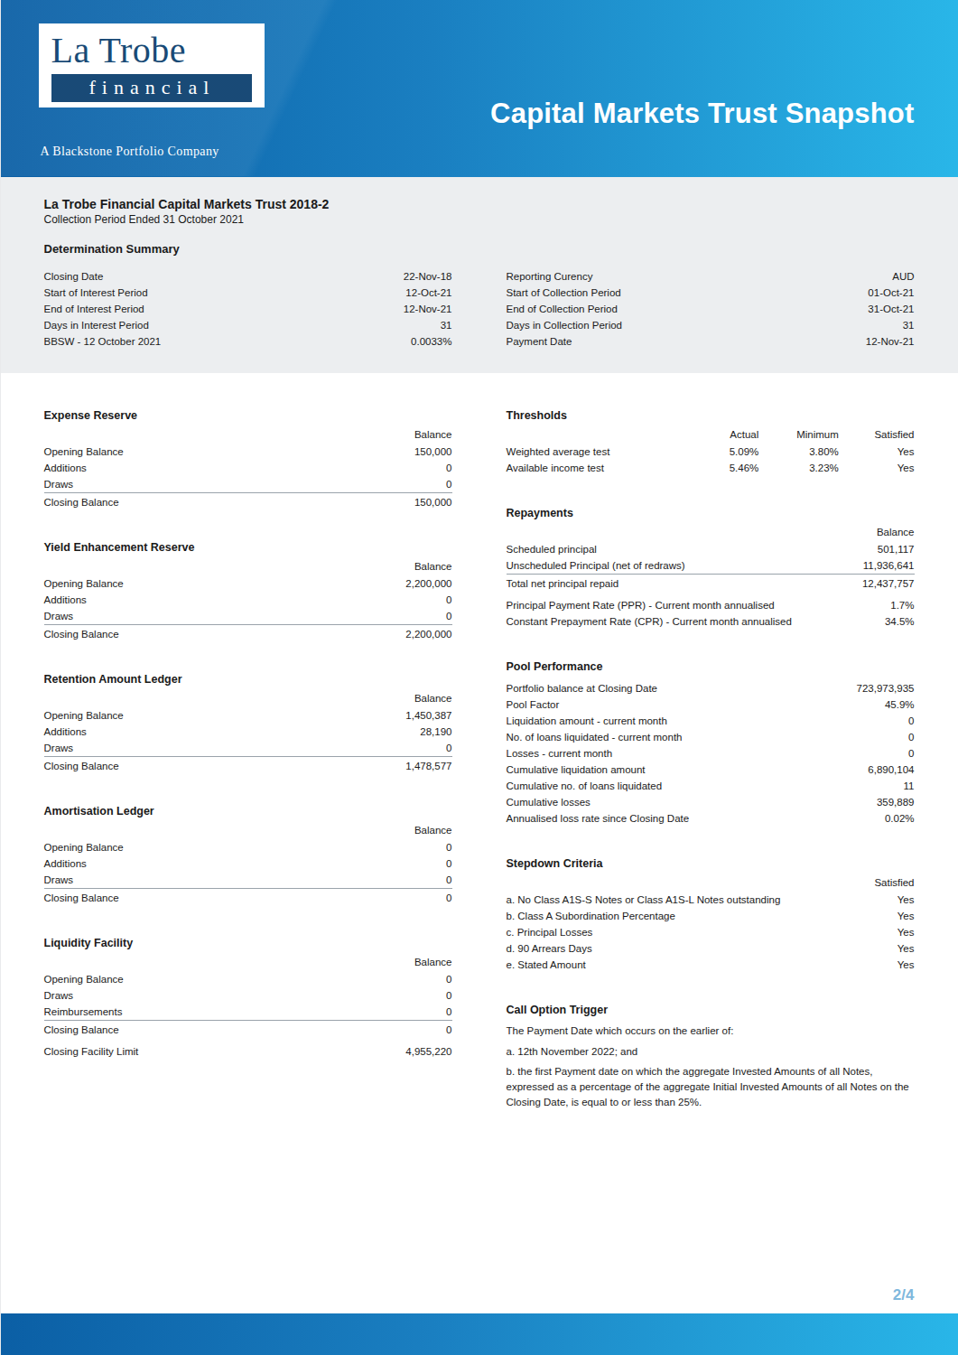La Trobe
financial
A Blackstone Portfolio Company
Capital Markets Trust Snapshot
La Trobe Financial Capital Markets Trust 2018-2
Collection Period Ended 31 October 2021
Determination Summary
| Closing Date | 22-Nov-18 |
| Start of Interest Period | 12-Oct-21 |
| End of Interest Period | 12-Nov-21 |
| Days in Interest Period | 31 |
| BBSW - 12 October 2021 | 0.0033% |
| Reporting Curency | AUD |
| Start of Collection Period | 01-Oct-21 |
| End of Collection Period | 31-Oct-21 |
| Days in Collection Period | 31 |
| Payment Date | 12-Nov-21 |
Expense Reserve
| | Balance |
| --- | --- |
| Opening Balance | 150,000 |
| Additions | 0 |
| Draws | 0 |
| Closing Balance | 150,000 |
Yield Enhancement Reserve
| | Balance |
| --- | --- |
| Opening Balance | 2,200,000 |
| Additions | 0 |
| Draws | 0 |
| Closing Balance | 2,200,000 |
Retention Amount Ledger
| | Balance |
| --- | --- |
| Opening Balance | 1,450,387 |
| Additions | 28,190 |
| Draws | 0 |
| Closing Balance | 1,478,577 |
Amortisation Ledger
| | Balance |
| --- | --- |
| Opening Balance | 0 |
| Additions | 0 |
| Draws | 0 |
| Closing Balance | 0 |
Liquidity Facility
| | Balance |
| --- | --- |
| Opening Balance | 0 |
| Draws | 0 |
| Reimbursements | 0 |
| Closing Balance | 0 |
| Closing Facility Limit | 4,955,220 |
Thresholds
| | Actual | Minimum | Satisfied |
| --- | --- | --- | --- |
| Weighted average test | 5.09% | 3.80% | Yes |
| Available income test | 5.46% | 3.23% | Yes |
Repayments
| | Balance |
| --- | --- |
| Scheduled principal | 501,117 |
| Unscheduled Principal (net of redraws) | 11,936,641 |
| Total net principal repaid | 12,437,757 |
| Principal Payment Rate (PPR) - Current month annualised | 1.7% |
| Constant Prepayment Rate (CPR) - Current month annualised | 34.5% |
Pool Performance
| Portfolio balance at Closing Date | 723,973,935 |
| Pool Factor | 45.9% |
| Liquidation amount - current month | 0 |
| No. of loans liquidated - current month | 0 |
| Losses - current month | 0 |
| Cumulative liquidation amount | 6,890,104 |
| Cumulative no. of loans liquidated | 11 |
| Cumulative losses | 359,889 |
| Annualised loss rate since Closing Date | 0.02% |
Stepdown Criteria
| | Satisfied |
| --- | --- |
| a. No Class A1S-S Notes or Class A1S-L Notes outstanding | Yes |
| b. Class A Subordination Percentage | Yes |
| c. Principal Losses | Yes |
| d. 90 Arrears Days | Yes |
| e. Stated Amount | Yes |
Call Option Trigger
The Payment Date which occurs on the earlier of:
a. 12th November 2022; and
b. the first Payment date on which the aggregate Invested Amounts of all Notes, expressed as a percentage of the aggregate Initial Invested Amounts of all Notes on the Closing Date, is equal to or less than 25%.
2/4